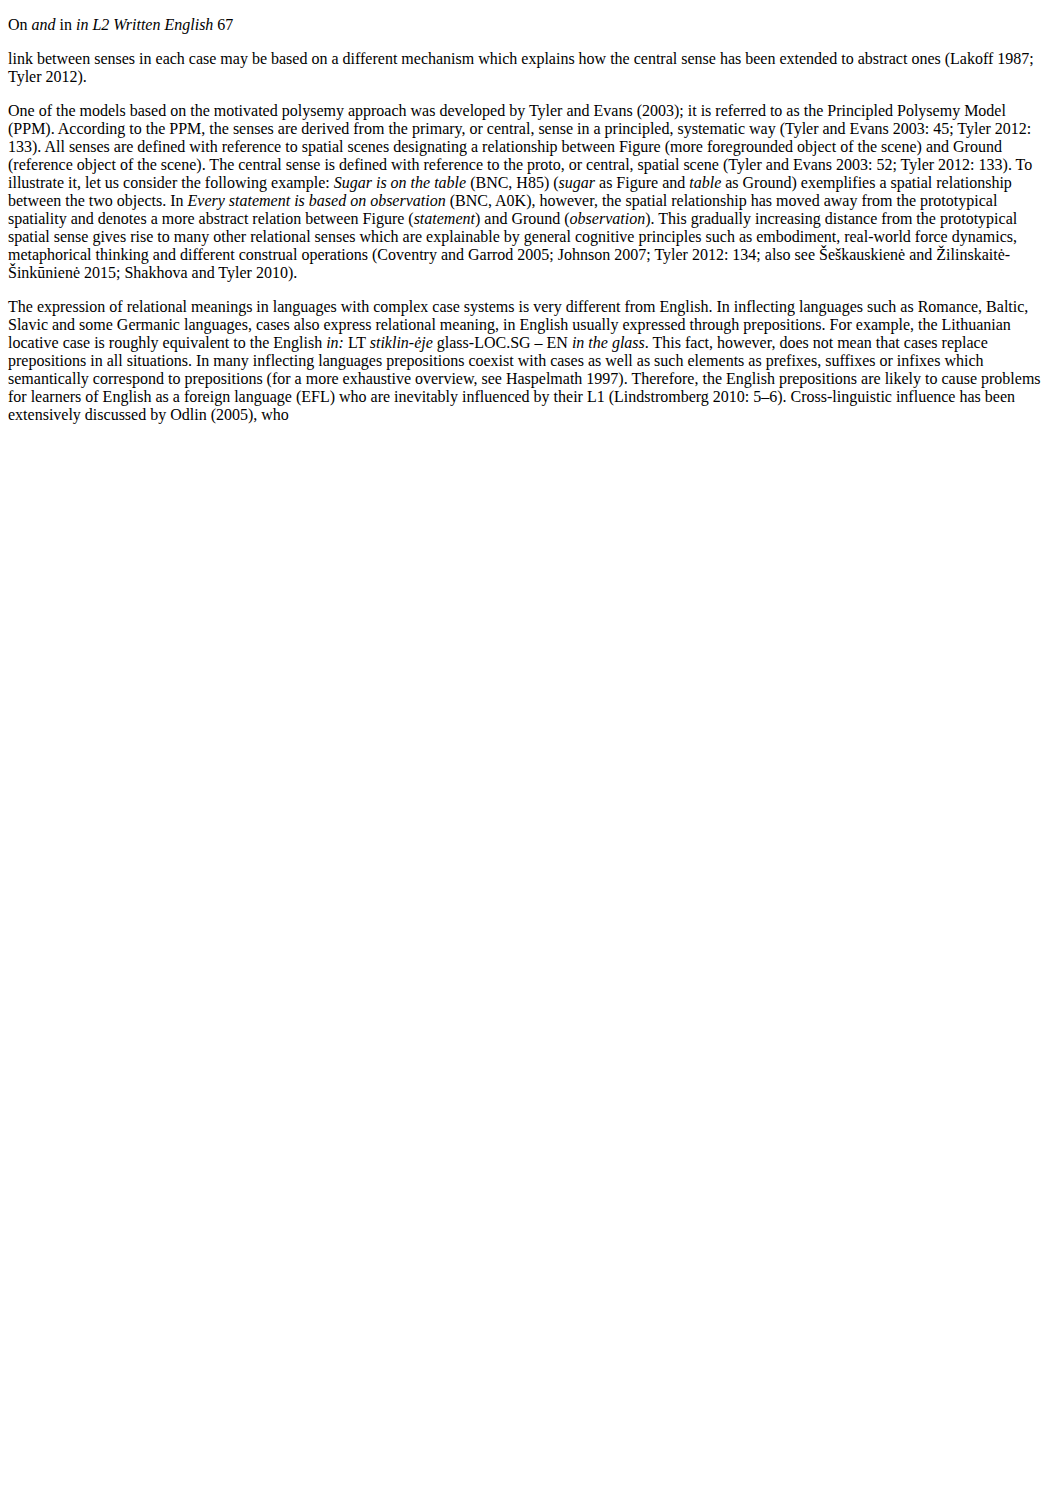On and in in L2 Written English 67
link between senses in each case may be based on a different mechanism which explains how the central sense has been extended to abstract ones (Lakoff 1987; Tyler 2012).
One of the models based on the motivated polysemy approach was developed by Tyler and Evans (2003); it is referred to as the Principled Polysemy Model (PPM). According to the PPM, the senses are derived from the primary, or central, sense in a principled, systematic way (Tyler and Evans 2003: 45; Tyler 2012: 133). All senses are defined with reference to spatial scenes designating a relationship between Figure (more foregrounded object of the scene) and Ground (reference object of the scene). The central sense is defined with reference to the proto, or central, spatial scene (Tyler and Evans 2003: 52; Tyler 2012: 133). To illustrate it, let us consider the following example: Sugar is on the table (BNC, H85) (sugar as Figure and table as Ground) exemplifies a spatial relationship between the two objects. In Every statement is based on observation (BNC, A0K), however, the spatial relationship has moved away from the prototypical spatiality and denotes a more abstract relation between Figure (statement) and Ground (observation). This gradually increasing distance from the prototypical spatial sense gives rise to many other relational senses which are explainable by general cognitive principles such as embodiment, real-world force dynamics, metaphorical thinking and different construal operations (Coventry and Garrod 2005; Johnson 2007; Tyler 2012: 134; also see Šeškauskienė and Žilinskaitė-Šinkūnienė 2015; Shakhova and Tyler 2010).
The expression of relational meanings in languages with complex case systems is very different from English. In inflecting languages such as Romance, Baltic, Slavic and some Germanic languages, cases also express relational meaning, in English usually expressed through prepositions. For example, the Lithuanian locative case is roughly equivalent to the English in: LT stiklin-ėje glass-LOC.SG – EN in the glass. This fact, however, does not mean that cases replace prepositions in all situations. In many inflecting languages prepositions coexist with cases as well as such elements as prefixes, suffixes or infixes which semantically correspond to prepositions (for a more exhaustive overview, see Haspelmath 1997). Therefore, the English prepositions are likely to cause problems for learners of English as a foreign language (EFL) who are inevitably influenced by their L1 (Lindstromberg 2010: 5–6). Cross-linguistic influence has been extensively discussed by Odlin (2005), who